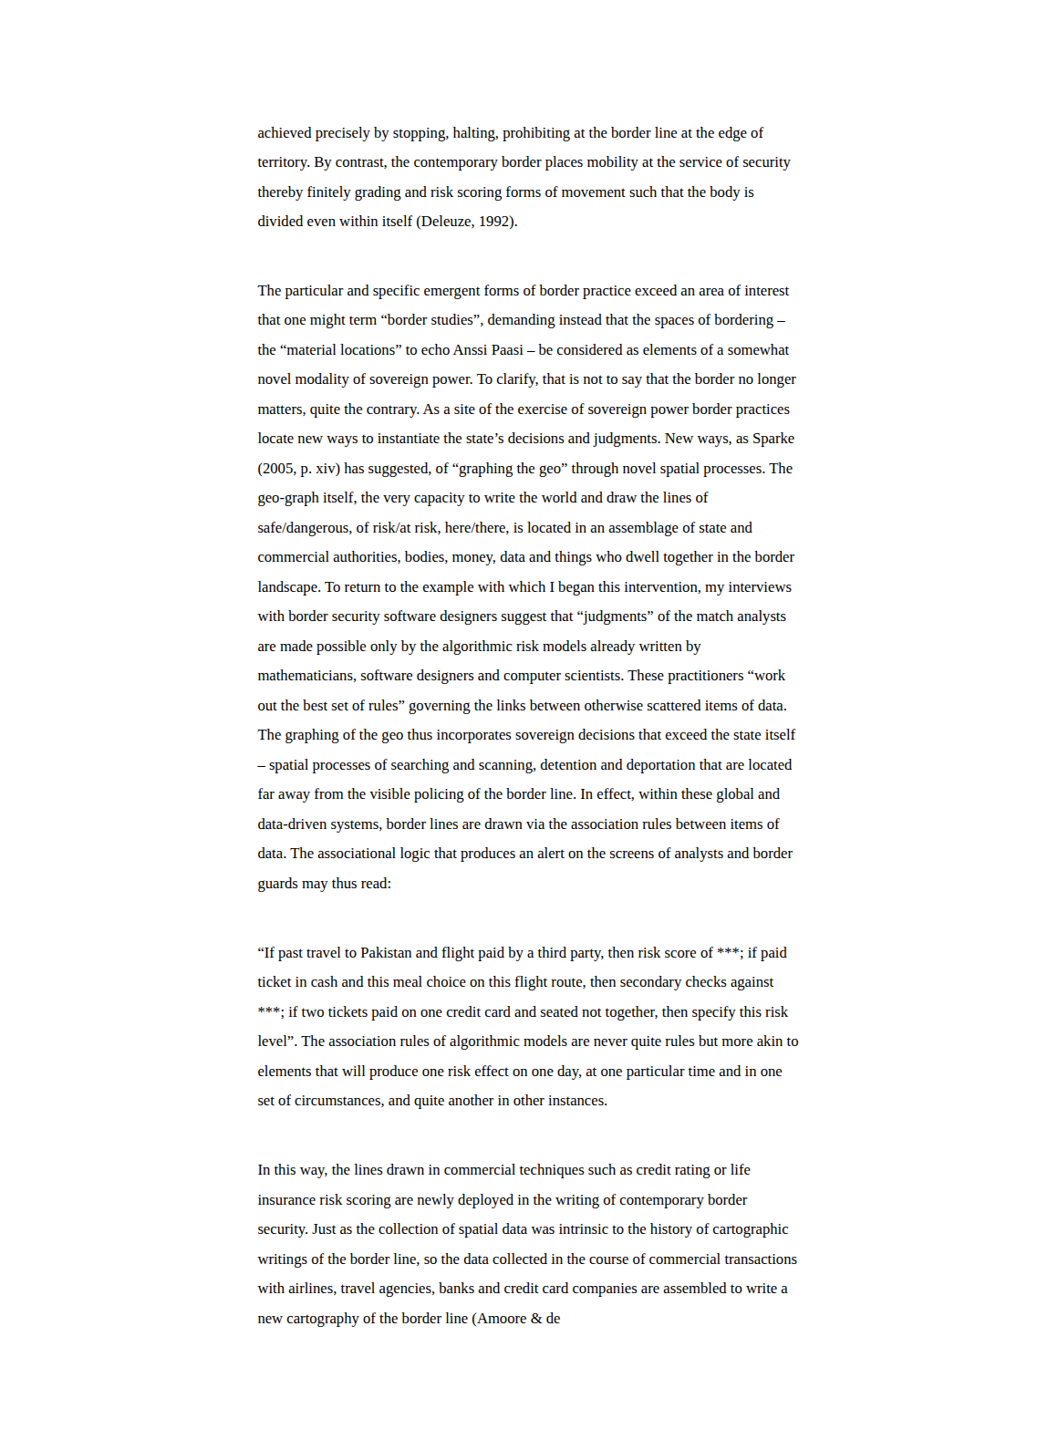achieved precisely by stopping, halting, prohibiting at the border line at the edge of territory. By contrast, the contemporary border places mobility at the service of security thereby finitely grading and risk scoring forms of movement such that the body is divided even within itself (Deleuze, 1992).
The particular and specific emergent forms of border practice exceed an area of interest that one might term “border studies”, demanding instead that the spaces of bordering – the “material locations” to echo Anssi Paasi – be considered as elements of a somewhat novel modality of sovereign power. To clarify, that is not to say that the border no longer matters, quite the contrary. As a site of the exercise of sovereign power border practices locate new ways to instantiate the state’s decisions and judgments. New ways, as Sparke (2005, p. xiv) has suggested, of “graphing the geo” through novel spatial processes. The geo-graph itself, the very capacity to write the world and draw the lines of safe/dangerous, of risk/at risk, here/there, is located in an assemblage of state and commercial authorities, bodies, money, data and things who dwell together in the border landscape. To return to the example with which I began this intervention, my interviews with border security software designers suggest that “judgments” of the match analysts are made possible only by the algorithmic risk models already written by mathematicians, software designers and computer scientists. These practitioners “work out the best set of rules” governing the links between otherwise scattered items of data. The graphing of the geo thus incorporates sovereign decisions that exceed the state itself – spatial processes of searching and scanning, detention and deportation that are located far away from the visible policing of the border line. In effect, within these global and data-driven systems, border lines are drawn via the association rules between items of data. The associational logic that produces an alert on the screens of analysts and border guards may thus read:
“If past travel to Pakistan and flight paid by a third party, then risk score of ***; if paid ticket in cash and this meal choice on this flight route, then secondary checks against ***; if two tickets paid on one credit card and seated not together, then specify this risk level”. The association rules of algorithmic models are never quite rules but more akin to elements that will produce one risk effect on one day, at one particular time and in one set of circumstances, and quite another in other instances.
In this way, the lines drawn in commercial techniques such as credit rating or life insurance risk scoring are newly deployed in the writing of contemporary border security. Just as the collection of spatial data was intrinsic to the history of cartographic writings of the border line, so the data collected in the course of commercial transactions with airlines, travel agencies, banks and credit card companies are assembled to write a new cartography of the border line (Amoore & de